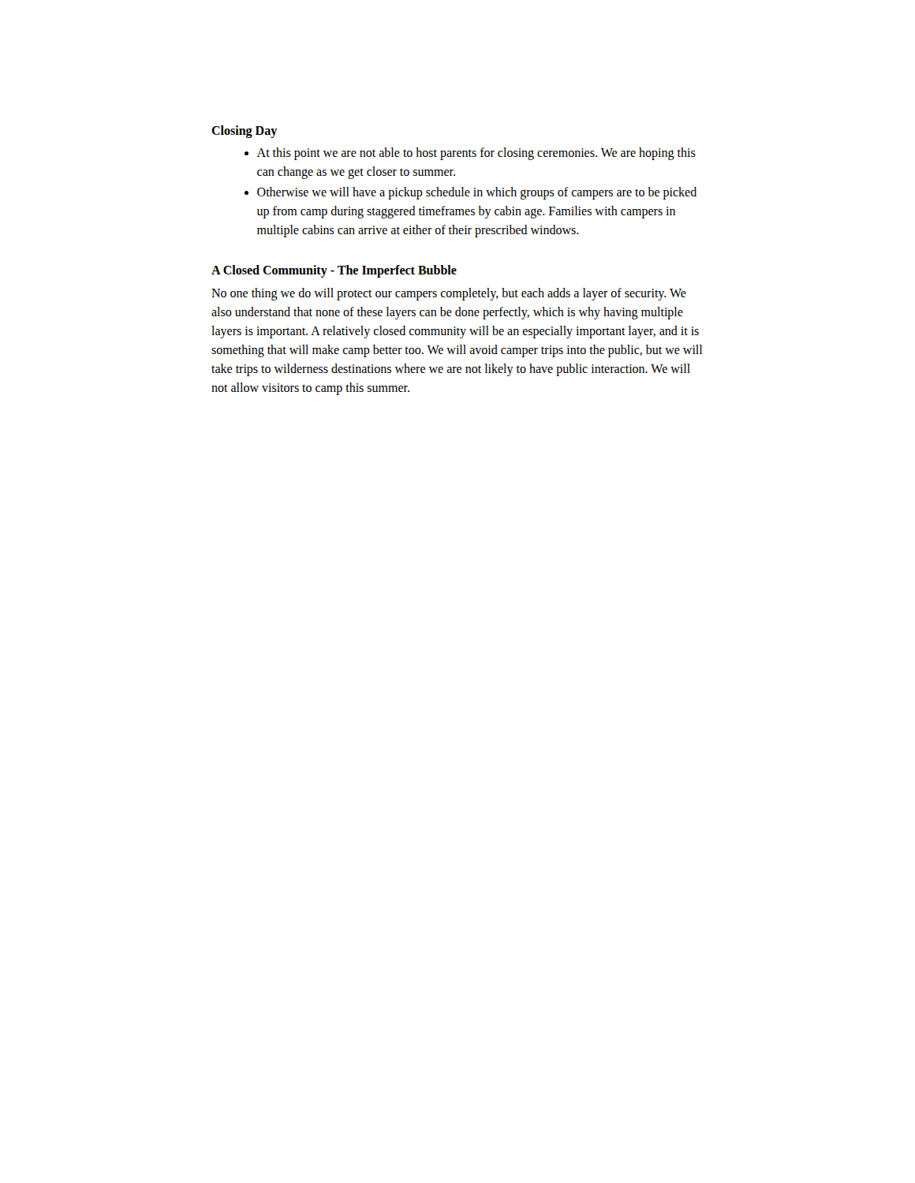Closing Day
At this point we are not able to host parents for closing ceremonies. We are hoping this can change as we get closer to summer.
Otherwise we will have a pickup schedule in which groups of campers are to be picked up from camp during staggered timeframes by cabin age. Families with campers in multiple cabins can arrive at either of their prescribed windows.
A Closed Community - The Imperfect Bubble
No one thing we do will protect our campers completely, but each adds a layer of security. We also understand that none of these layers can be done perfectly, which is why having multiple layers is important. A relatively closed community will be an especially important layer, and it is something that will make camp better too. We will avoid camper trips into the public, but we will take trips to wilderness destinations where we are not likely to have public interaction. We will not allow visitors to camp this summer.